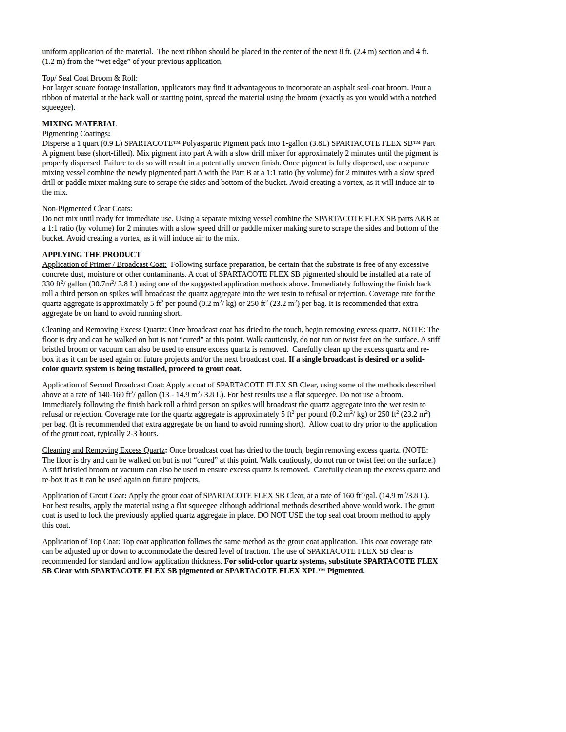uniform application of the material. The next ribbon should be placed in the center of the next 8 ft. (2.4 m) section and 4 ft. (1.2 m) from the “wet edge” of your previous application.
Top/ Seal Coat Broom & Roll:
For larger square footage installation, applicators may find it advantageous to incorporate an asphalt seal-coat broom. Pour a ribbon of material at the back wall or starting point, spread the material using the broom (exactly as you would with a notched squeegee).
MIXING MATERIAL
Pigmenting Coatings:
Disperse a 1 quart (0.9 L) SPARTACOTE™ Polyaspartic Pigment pack into 1-gallon (3.8L) SPARTACOTE FLEX SB™ Part A pigment base (short-filled). Mix pigment into part A with a slow drill mixer for approximately 2 minutes until the pigment is properly dispersed. Failure to do so will result in a potentially uneven finish. Once pigment is fully dispersed, use a separate mixing vessel combine the newly pigmented part A with the Part B at a 1:1 ratio (by volume) for 2 minutes with a slow speed drill or paddle mixer making sure to scrape the sides and bottom of the bucket. Avoid creating a vortex, as it will induce air to the mix.
Non-Pigmented Clear Coats:
Do not mix until ready for immediate use. Using a separate mixing vessel combine the SPARTACOTE FLEX SB parts A&B at a 1:1 ratio (by volume) for 2 minutes with a slow speed drill or paddle mixer making sure to scrape the sides and bottom of the bucket. Avoid creating a vortex, as it will induce air to the mix.
APPLYING THE PRODUCT
Application of Primer / Broadcast Coat: Following surface preparation, be certain that the substrate is free of any excessive concrete dust, moisture or other contaminants. A coat of SPARTACOTE FLEX SB pigmented should be installed at a rate of 330 ft2/ gallon (30.7m2/ 3.8 L) using one of the suggested application methods above. Immediately following the finish back roll a third person on spikes will broadcast the quartz aggregate into the wet resin to refusal or rejection. Coverage rate for the quartz aggregate is approximately 5 ft2 per pound (0.2 m2/ kg) or 250 ft2 (23.2 m2) per bag. It is recommended that extra aggregate be on hand to avoid running short.
Cleaning and Removing Excess Quartz: Once broadcast coat has dried to the touch, begin removing excess quartz. NOTE: The floor is dry and can be walked on but is not “cured” at this point. Walk cautiously, do not run or twist feet on the surface. A stiff bristled broom or vacuum can also be used to ensure excess quartz is removed. Carefully clean up the excess quartz and re-box it as it can be used again on future projects and/or the next broadcast coat. If a single broadcast is desired or a solid-color quartz system is being installed, proceed to grout coat.
Application of Second Broadcast Coat: Apply a coat of SPARTACOTE FLEX SB Clear, using some of the methods described above at a rate of 140-160 ft2/ gallon (13 - 14.9 m2/ 3.8 L). For best results use a flat squeegee. Do not use a broom. Immediately following the finish back roll a third person on spikes will broadcast the quartz aggregate into the wet resin to refusal or rejection. Coverage rate for the quartz aggregate is approximately 5 ft2 per pound (0.2 m2/ kg) or 250 ft2 (23.2 m2) per bag. (It is recommended that extra aggregate be on hand to avoid running short). Allow coat to dry prior to the application of the grout coat, typically 2-3 hours.
Cleaning and Removing Excess Quartz: Once broadcast coat has dried to the touch, begin removing excess quartz. (NOTE: The floor is dry and can be walked on but is not “cured” at this point. Walk cautiously, do not run or twist feet on the surface.) A stiff bristled broom or vacuum can also be used to ensure excess quartz is removed. Carefully clean up the excess quartz and re-box it as it can be used again on future projects.
Application of Grout Coat: Apply the grout coat of SPARTACOTE FLEX SB Clear, at a rate of 160 ft2/gal. (14.9 m2/3.8 L). For best results, apply the material using a flat squeegee although additional methods described above would work. The grout coat is used to lock the previously applied quartz aggregate in place. DO NOT USE the top seal coat broom method to apply this coat.
Application of Top Coat: Top coat application follows the same method as the grout coat application. This coat coverage rate can be adjusted up or down to accommodate the desired level of traction. The use of SPARTACOTE FLEX SB clear is recommended for standard and low application thickness. For solid-color quartz systems, substitute SPARTACOTE FLEX SB Clear with SPARTACOTE FLEX SB pigmented or SPARTACOTE FLEX XPL™ Pigmented.